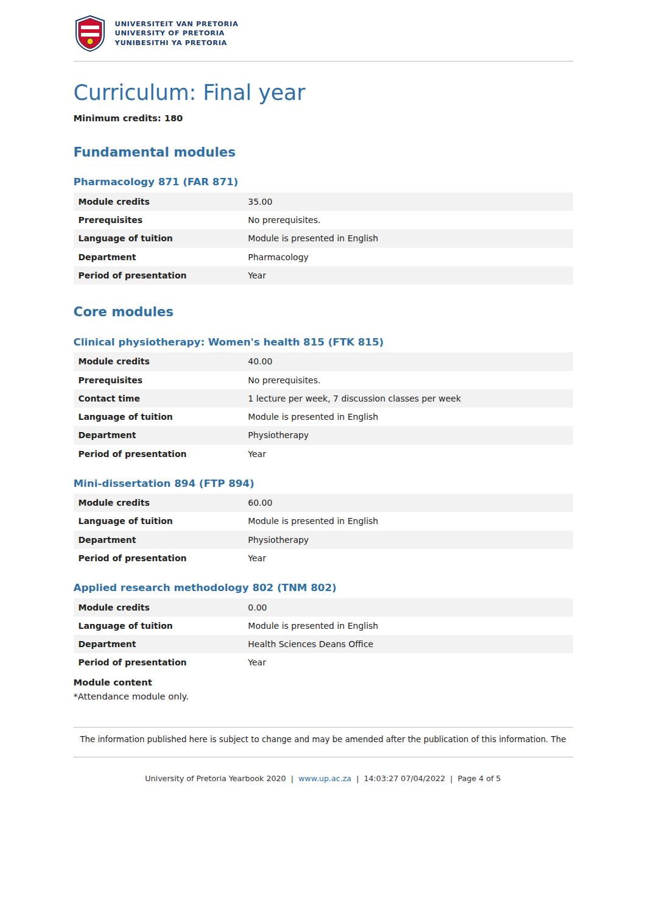Universiteit van Pretoria
University of Pretoria
Yunibesithi ya Pretoria
Curriculum: Final year
Minimum credits: 180
Fundamental modules
Pharmacology 871 (FAR 871)
| Module credits | 35.00 |
| Prerequisites | No prerequisites. |
| Language of tuition | Module is presented in English |
| Department | Pharmacology |
| Period of presentation | Year |
Core modules
Clinical physiotherapy: Women's health 815 (FTK 815)
| Module credits | 40.00 |
| Prerequisites | No prerequisites. |
| Contact time | 1 lecture per week, 7 discussion classes per week |
| Language of tuition | Module is presented in English |
| Department | Physiotherapy |
| Period of presentation | Year |
Mini-dissertation 894 (FTP 894)
| Module credits | 60.00 |
| Language of tuition | Module is presented in English |
| Department | Physiotherapy |
| Period of presentation | Year |
Applied research methodology 802 (TNM 802)
| Module credits | 0.00 |
| Language of tuition | Module is presented in English |
| Department | Health Sciences Deans Office |
| Period of presentation | Year |
Module content
*Attendance module only.
The information published here is subject to change and may be amended after the publication of this information. The
University of Pretoria Yearbook 2020 | www.up.ac.za | 14:03:27 07/04/2022 | Page 4 of 5